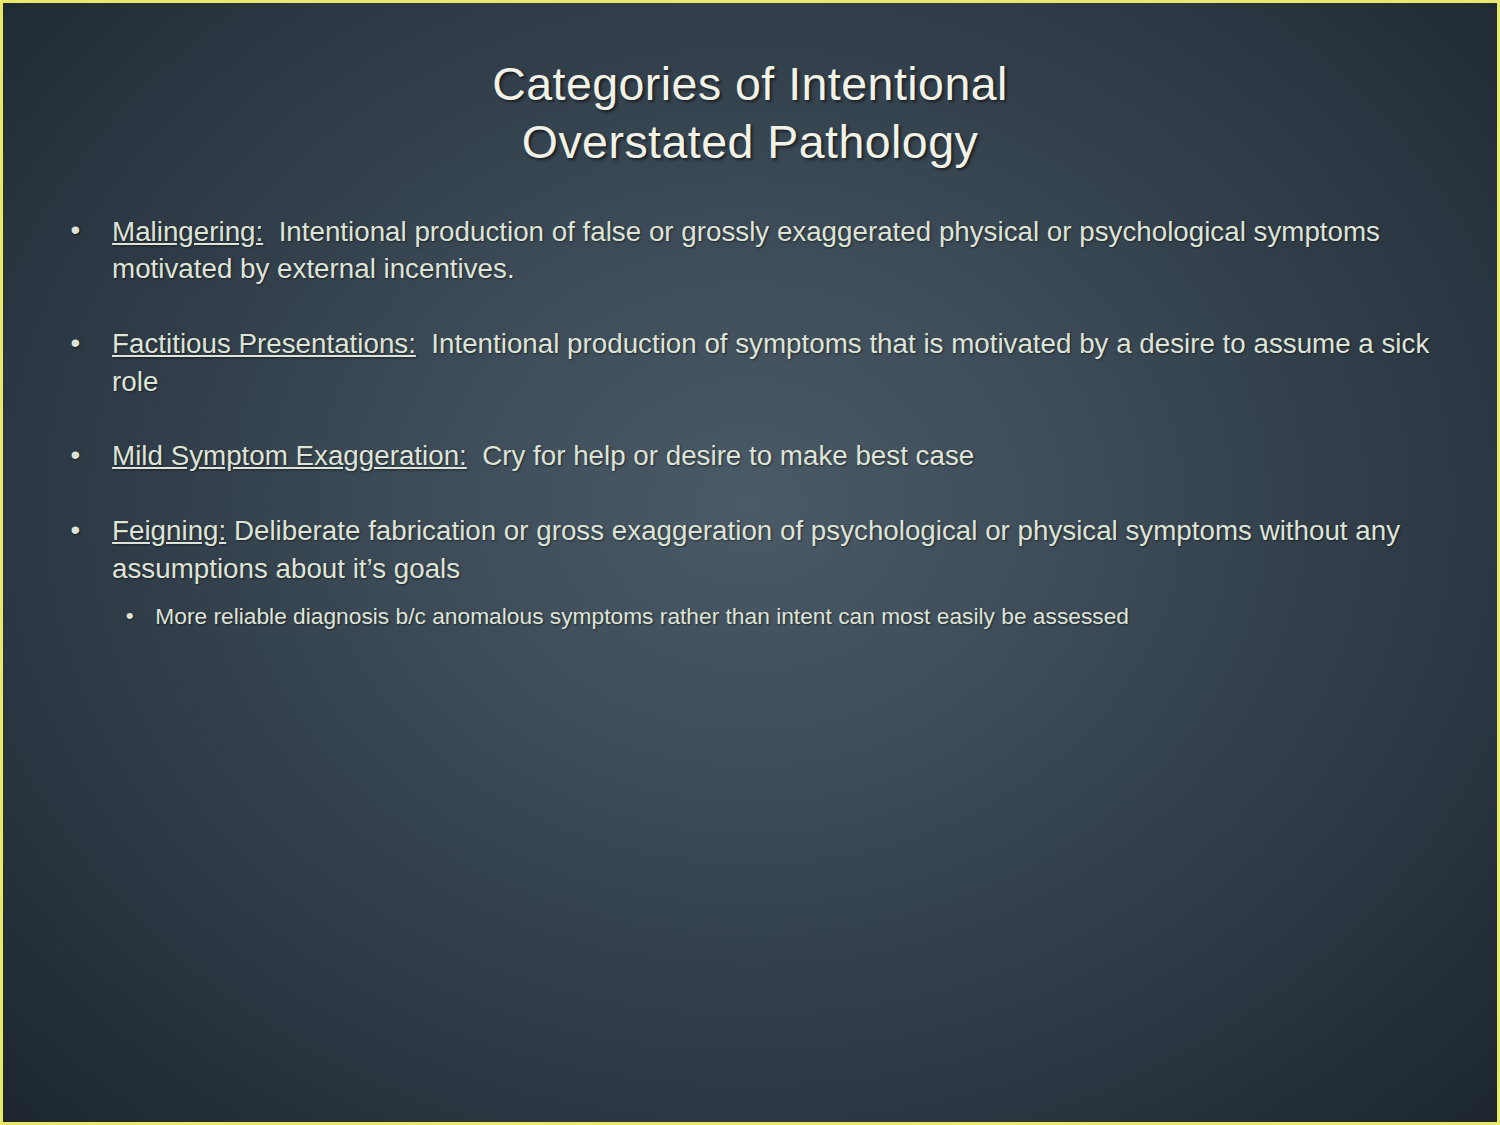Categories of Intentional
Overstated Pathology
Malingering: Intentional production of false or grossly exaggerated physical or psychological symptoms motivated by external incentives.
Factitious Presentations: Intentional production of symptoms that is motivated by a desire to assume a sick role
Mild Symptom Exaggeration: Cry for help or desire to make best case
Feigning: Deliberate fabrication or gross exaggeration of psychological or physical symptoms without any assumptions about it’s goals
More reliable diagnosis b/c anomalous symptoms rather than intent can most easily be assessed